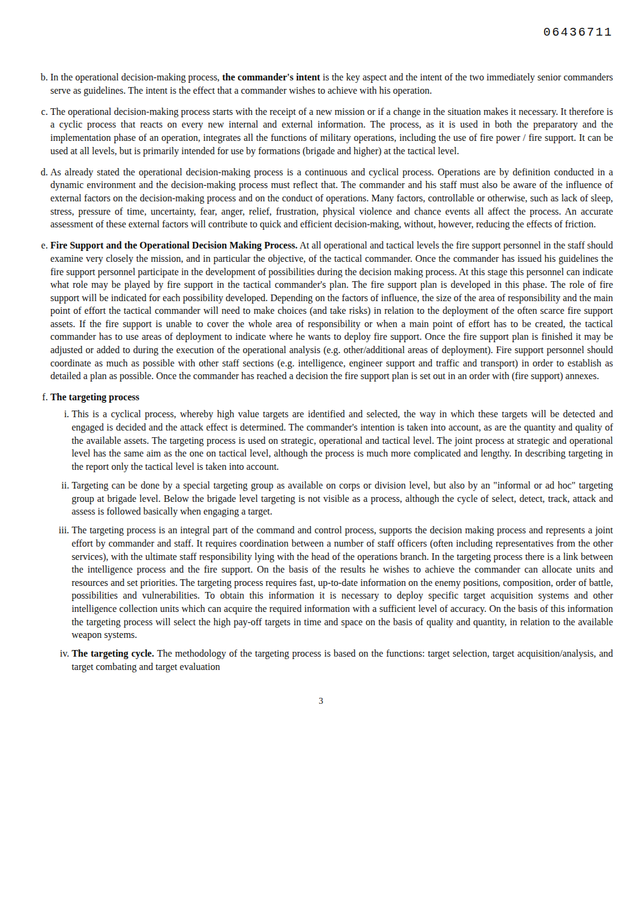06436711
In the operational decision-making process, the commander's intent is the key aspect and the intent of the two immediately senior commanders serve as guidelines. The intent is the effect that a commander wishes to achieve with his operation.
The operational decision-making process starts with the receipt of a new mission or if a change in the situation makes it necessary. It therefore is a cyclic process that reacts on every new internal and external information. The process, as it is used in both the preparatory and the implementation phase of an operation, integrates all the functions of military operations, including the use of fire power / fire support. It can be used at all levels, but is primarily intended for use by formations (brigade and higher) at the tactical level.
As already stated the operational decision-making process is a continuous and cyclical process. Operations are by definition conducted in a dynamic environment and the decision-making process must reflect that. The commander and his staff must also be aware of the influence of external factors on the decision-making process and on the conduct of operations. Many factors, controllable or otherwise, such as lack of sleep, stress, pressure of time, uncertainty, fear, anger, relief, frustration, physical violence and chance events all affect the process. An accurate assessment of these external factors will contribute to quick and efficient decision-making, without, however, reducing the effects of friction.
Fire Support and the Operational Decision Making Process. At all operational and tactical levels the fire support personnel in the staff should examine very closely the mission, and in particular the objective, of the tactical commander. Once the commander has issued his guidelines the fire support personnel participate in the development of possibilities during the decision making process. At this stage this personnel can indicate what role may be played by fire support in the tactical commander's plan. The fire support plan is developed in this phase. The role of fire support will be indicated for each possibility developed. Depending on the factors of influence, the size of the area of responsibility and the main point of effort the tactical commander will need to make choices (and take risks) in relation to the deployment of the often scarce fire support assets. If the fire support is unable to cover the whole area of responsibility or when a main point of effort has to be created, the tactical commander has to use areas of deployment to indicate where he wants to deploy fire support. Once the fire support plan is finished it may be adjusted or added to during the execution of the operational analysis (e.g. other/additional areas of deployment). Fire support personnel should coordinate as much as possible with other staff sections (e.g. intelligence, engineer support and traffic and transport) in order to establish as detailed a plan as possible. Once the commander has reached a decision the fire support plan is set out in an order with (fire support) annexes.
The targeting process
This is a cyclical process, whereby high value targets are identified and selected, the way in which these targets will be detected and engaged is decided and the attack effect is determined. The commander's intention is taken into account, as are the quantity and quality of the available assets. The targeting process is used on strategic, operational and tactical level. The joint process at strategic and operational level has the same aim as the one on tactical level, although the process is much more complicated and lengthy. In describing targeting in the report only the tactical level is taken into account.
Targeting can be done by a special targeting group as available on corps or division level, but also by an "informal or ad hoc" targeting group at brigade level. Below the brigade level targeting is not visible as a process, although the cycle of select, detect, track, attack and assess is followed basically when engaging a target.
The targeting process is an integral part of the command and control process, supports the decision making process and represents a joint effort by commander and staff. It requires coordination between a number of staff officers (often including representatives from the other services), with the ultimate staff responsibility lying with the head of the operations branch. In the targeting process there is a link between the intelligence process and the fire support. On the basis of the results he wishes to achieve the commander can allocate units and resources and set priorities. The targeting process requires fast, up-to-date information on the enemy positions, composition, order of battle, possibilities and vulnerabilities. To obtain this information it is necessary to deploy specific target acquisition systems and other intelligence collection units which can acquire the required information with a sufficient level of accuracy. On the basis of this information the targeting process will select the high pay-off targets in time and space on the basis of quality and quantity, in relation to the available weapon systems.
The targeting cycle. The methodology of the targeting process is based on the functions: target selection, target acquisition/analysis, and target combating and target evaluation
3